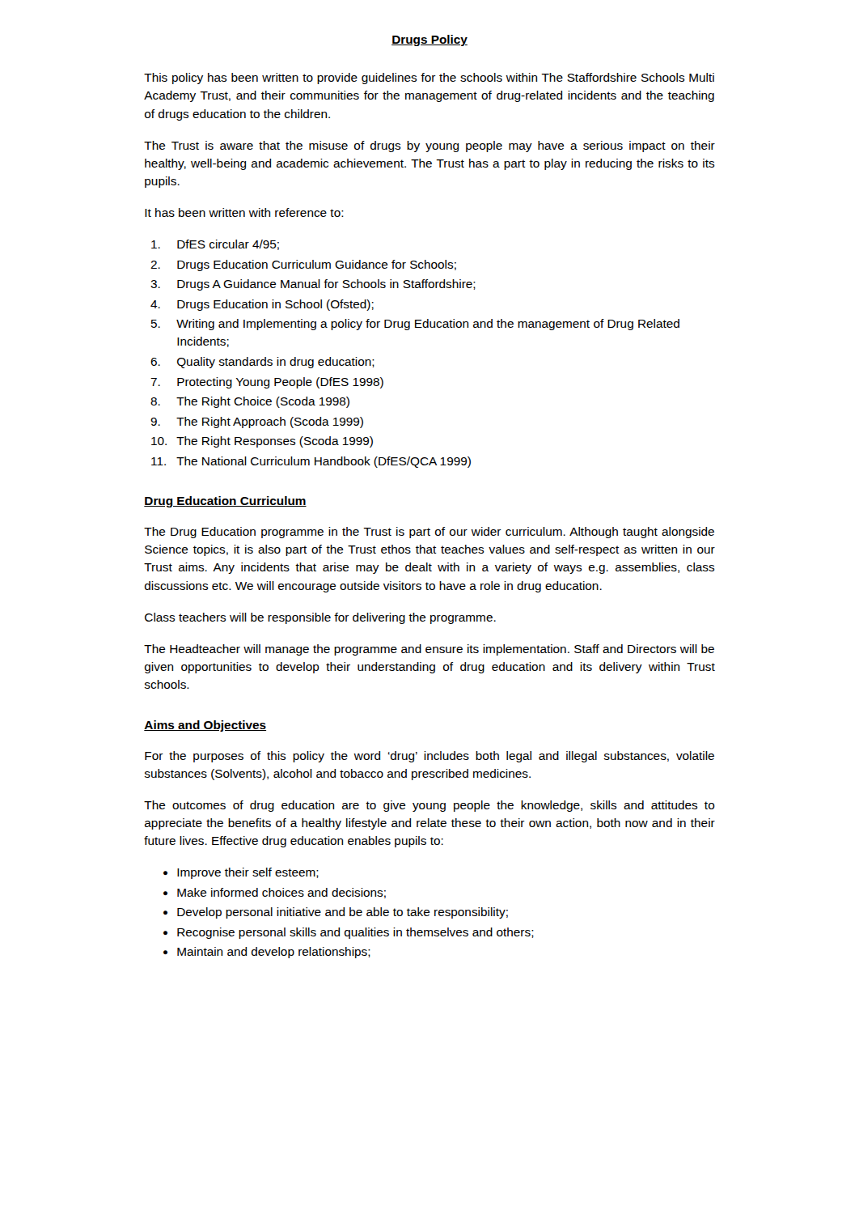Drugs Policy
This policy has been written to provide guidelines for the schools within The Staffordshire Schools Multi Academy Trust, and their communities for the management of drug-related incidents and the teaching of drugs education to the children.
The Trust is aware that the misuse of drugs by young people may have a serious impact on their healthy, well-being and academic achievement. The Trust has a part to play in reducing the risks to its pupils.
It has been written with reference to:
DfES circular 4/95;
Drugs Education Curriculum Guidance for Schools;
Drugs A Guidance Manual for Schools in Staffordshire;
Drugs Education in School (Ofsted);
Writing and Implementing a policy for Drug Education and the management of Drug Related Incidents;
Quality standards in drug education;
Protecting Young People (DfES 1998)
The Right Choice (Scoda 1998)
The Right Approach (Scoda 1999)
The Right Responses (Scoda 1999)
The National Curriculum Handbook (DfES/QCA 1999)
Drug Education Curriculum
The Drug Education programme in the Trust is part of our wider curriculum. Although taught alongside Science topics, it is also part of the Trust ethos that teaches values and self-respect as written in our Trust aims. Any incidents that arise may be dealt with in a variety of ways e.g. assemblies, class discussions etc. We will encourage outside visitors to have a role in drug education.
Class teachers will be responsible for delivering the programme.
The Headteacher will manage the programme and ensure its implementation. Staff and Directors will be given opportunities to develop their understanding of drug education and its delivery within Trust schools.
Aims and Objectives
For the purposes of this policy the word ‘drug’ includes both legal and illegal substances, volatile substances (Solvents), alcohol and tobacco and prescribed medicines.
The outcomes of drug education are to give young people the knowledge, skills and attitudes to appreciate the benefits of a healthy lifestyle and relate these to their own action, both now and in their future lives. Effective drug education enables pupils to:
Improve their self esteem;
Make informed choices and decisions;
Develop personal initiative and be able to take responsibility;
Recognise personal skills and qualities in themselves and others;
Maintain and develop relationships;